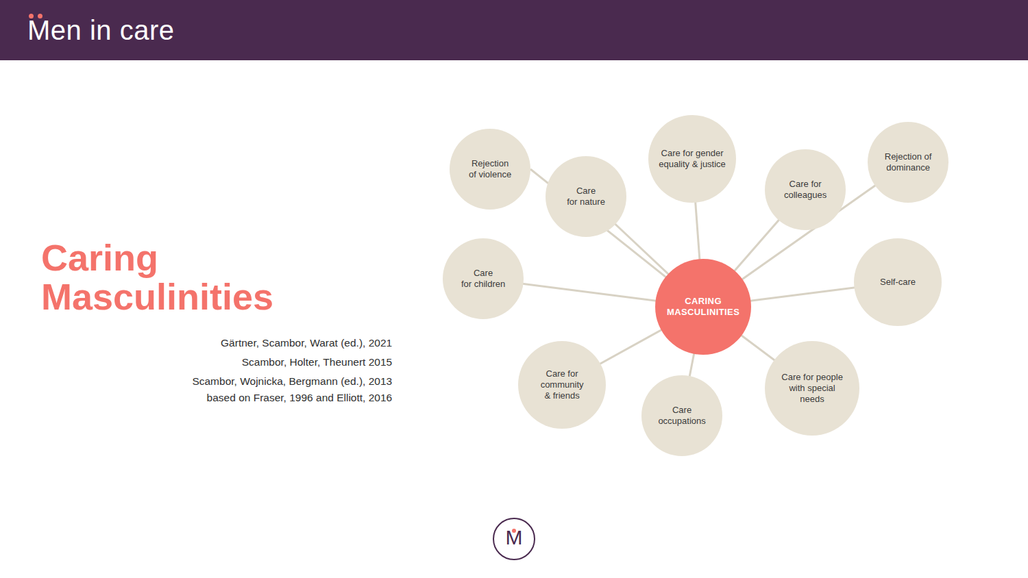Men in care
Caring
Masculinities
Gärtner, Scambor, Warat (ed.), 2021
Scambor, Holter, Theunert 2015
Scambor, Wojnicka, Bergmann (ed.), 2013
based on Fraser, 1996 and Elliott, 2016
Rejection
of violence
Care
for nature
Care for gender
equality & justice
Care for
colleagues
Rejection of
dominance
Care
for children
CARING
MASCULINITIES
Self-care
Care for
community
& friends
Care
occupations
Care for people
with special
needs
M